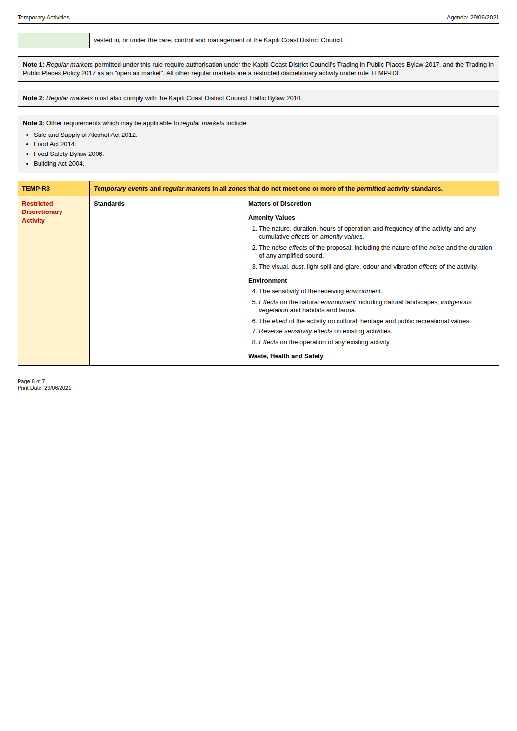Temporary Activities Agenda: 29/06/2021
| | vested in, or under the care, control and management of the Kāpiti Coast District Council. |
Note 1: Regular markets permitted under this rule require authorisation under the Kapiti Coast District Council's Trading in Public Places Bylaw 2017, and the Trading in Public Places Policy 2017 as an "open air market". All other regular markets are a restricted discretionary activity under rule TEMP-R3
Note 2: Regular markets must also comply with the Kapiti Coast District Council Traffic Bylaw 2010.
Note 3: Other requirements which may be applicable to regular markets include:
Sale and Supply of Alcohol Act 2012.
Food Act 2014.
Food Safety Bylaw 2006.
Building Act 2004.
| TEMP-R3 | Temporary events and regular markets in all zones that do not meet one or more of the permitted activity standards. |
| Restricted Discretionary Activity | Standards | Matters of Discretion Amenity Values The nature, duration, hours of operation and frequency of the activity and any cumulative effects on amenity values. The noise effects of the proposal, including the nature of the noise and the duration of any amplified sound. The visual, dust , light spill and glare, odour and vibration effects of the activity. Environment The sensitivity of the receiving environment . Effects on the natural environment including natural landscapes, indigenous vegetation and habitats and fauna. The effect of the activity on cultural, heritage and public recreational values. Reverse sensitivity effect s on existing activities. Effects on the operation of any existing activity. Waste, Health and Safety |
Page 6 of 7
Print Date: 29/06/2021